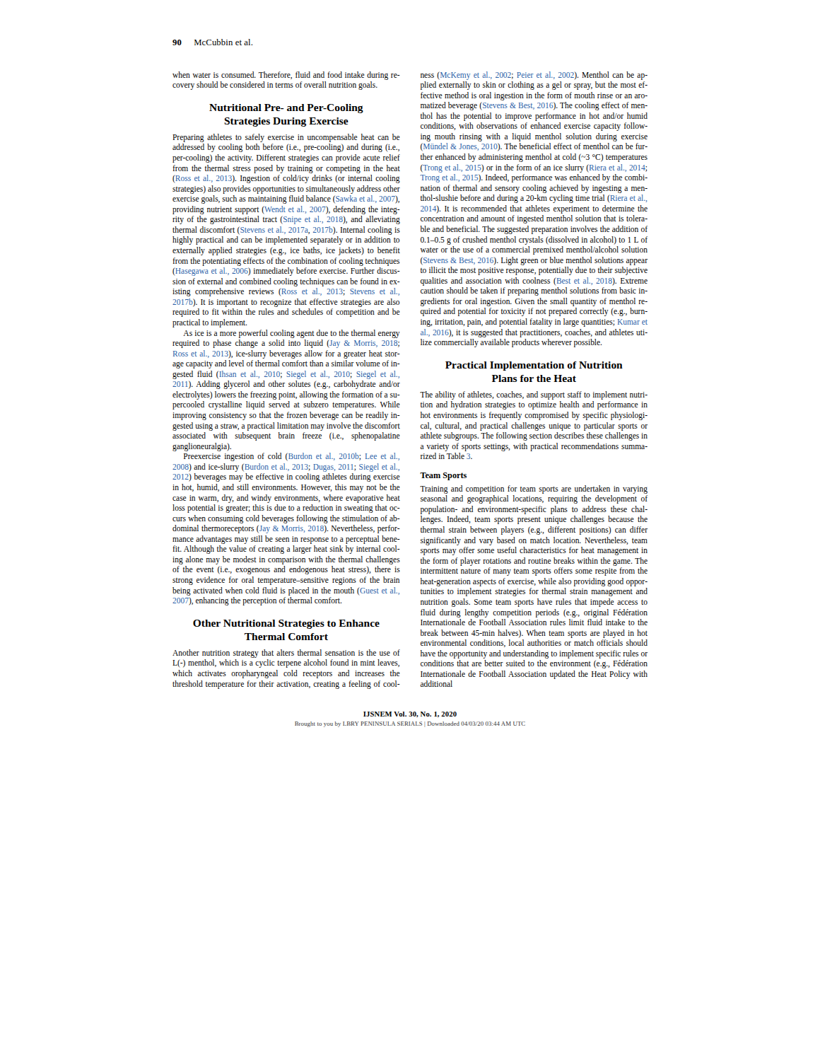90 McCubbin et al.
when water is consumed. Therefore, fluid and food intake during recovery should be considered in terms of overall nutrition goals.
Nutritional Pre- and Per-Cooling
Strategies During Exercise
Preparing athletes to safely exercise in uncompensable heat can be addressed by cooling both before (i.e., pre-cooling) and during (i.e., per-cooling) the activity. Different strategies can provide acute relief from the thermal stress posed by training or competing in the heat (Ross et al., 2013). Ingestion of cold/icy drinks (or internal cooling strategies) also provides opportunities to simultaneously address other exercise goals, such as maintaining fluid balance (Sawka et al., 2007), providing nutrient support (Wendt et al., 2007), defending the integrity of the gastrointestinal tract (Snipe et al., 2018), and alleviating thermal discomfort (Stevens et al., 2017a, 2017b). Internal cooling is highly practical and can be implemented separately or in addition to externally applied strategies (e.g., ice baths, ice jackets) to benefit from the potentiating effects of the combination of cooling techniques (Hasegawa et al., 2006) immediately before exercise. Further discussion of external and combined cooling techniques can be found in existing comprehensive reviews (Ross et al., 2013; Stevens et al., 2017b). It is important to recognize that effective strategies are also required to fit within the rules and schedules of competition and be practical to implement.
As ice is a more powerful cooling agent due to the thermal energy required to phase change a solid into liquid (Jay & Morris, 2018; Ross et al., 2013), ice-slurry beverages allow for a greater heat storage capacity and level of thermal comfort than a similar volume of ingested fluid (Ihsan et al., 2010; Siegel et al., 2010; Siegel et al., 2011). Adding glycerol and other solutes (e.g., carbohydrate and/or electrolytes) lowers the freezing point, allowing the formation of a supercooled crystalline liquid served at subzero temperatures. While improving consistency so that the frozen beverage can be readily ingested using a straw, a practical limitation may involve the discomfort associated with subsequent brain freeze (i.e., sphenopalatine ganglioneuralgia).
Preexercise ingestion of cold (Burdon et al., 2010b; Lee et al., 2008) and ice-slurry (Burdon et al., 2013; Dugas, 2011; Siegel et al., 2012) beverages may be effective in cooling athletes during exercise in hot, humid, and still environments. However, this may not be the case in warm, dry, and windy environments, where evaporative heat loss potential is greater; this is due to a reduction in sweating that occurs when consuming cold beverages following the stimulation of abdominal thermoreceptors (Jay & Morris, 2018). Nevertheless, performance advantages may still be seen in response to a perceptual benefit. Although the value of creating a larger heat sink by internal cooling alone may be modest in comparison with the thermal challenges of the event (i.e., exogenous and endogenous heat stress), there is strong evidence for oral temperature–sensitive regions of the brain being activated when cold fluid is placed in the mouth (Guest et al., 2007), enhancing the perception of thermal comfort.
Other Nutritional Strategies to Enhance
Thermal Comfort
Another nutrition strategy that alters thermal sensation is the use of L(-) menthol, which is a cyclic terpene alcohol found in mint leaves, which activates oropharyngeal cold receptors and increases the threshold temperature for their activation, creating a feeling of coolness (McKemy et al., 2002; Peier et al., 2002). Menthol can be applied externally to skin or clothing as a gel or spray, but the most effective method is oral ingestion in the form of mouth rinse or an aromatized beverage (Stevens & Best, 2016). The cooling effect of menthol has the potential to improve performance in hot and/or humid conditions, with observations of enhanced exercise capacity following mouth rinsing with a liquid menthol solution during exercise (Mündel & Jones, 2010). The beneficial effect of menthol can be further enhanced by administering menthol at cold (~3 °C) temperatures (Trong et al., 2015) or in the form of an ice slurry (Riera et al., 2014; Trong et al., 2015). Indeed, performance was enhanced by the combination of thermal and sensory cooling achieved by ingesting a menthol-slushie before and during a 20-km cycling time trial (Riera et al., 2014). It is recommended that athletes experiment to determine the concentration and amount of ingested menthol solution that is tolerable and beneficial. The suggested preparation involves the addition of 0.1–0.5 g of crushed menthol crystals (dissolved in alcohol) to 1 L of water or the use of a commercial premixed menthol/alcohol solution (Stevens & Best, 2016). Light green or blue menthol solutions appear to illicit the most positive response, potentially due to their subjective qualities and association with coolness (Best et al., 2018). Extreme caution should be taken if preparing menthol solutions from basic ingredients for oral ingestion. Given the small quantity of menthol required and potential for toxicity if not prepared correctly (e.g., burning, irritation, pain, and potential fatality in large quantities; Kumar et al., 2016), it is suggested that practitioners, coaches, and athletes utilize commercially available products wherever possible.
Practical Implementation of Nutrition
Plans for the Heat
The ability of athletes, coaches, and support staff to implement nutrition and hydration strategies to optimize health and performance in hot environments is frequently compromised by specific physiological, cultural, and practical challenges unique to particular sports or athlete subgroups. The following section describes these challenges in a variety of sports settings, with practical recommendations summarized in Table 3.
Team Sports
Training and competition for team sports are undertaken in varying seasonal and geographical locations, requiring the development of population- and environment-specific plans to address these challenges. Indeed, team sports present unique challenges because the thermal strain between players (e.g., different positions) can differ significantly and vary based on match location. Nevertheless, team sports may offer some useful characteristics for heat management in the form of player rotations and routine breaks within the game. The intermittent nature of many team sports offers some respite from the heat-generation aspects of exercise, while also providing good opportunities to implement strategies for thermal strain management and nutrition goals. Some team sports have rules that impede access to fluid during lengthy competition periods (e.g., original Fédération Internationale de Football Association rules limit fluid intake to the break between 45-min halves). When team sports are played in hot environmental conditions, local authorities or match officials should have the opportunity and understanding to implement specific rules or conditions that are better suited to the environment (e.g., Fédération Internationale de Football Association updated the Heat Policy with additional
IJSNEM Vol. 30, No. 1, 2020
Brought to you by LBRY PENINSULA SERIALS | Downloaded 04/03/20 03:44 AM UTC